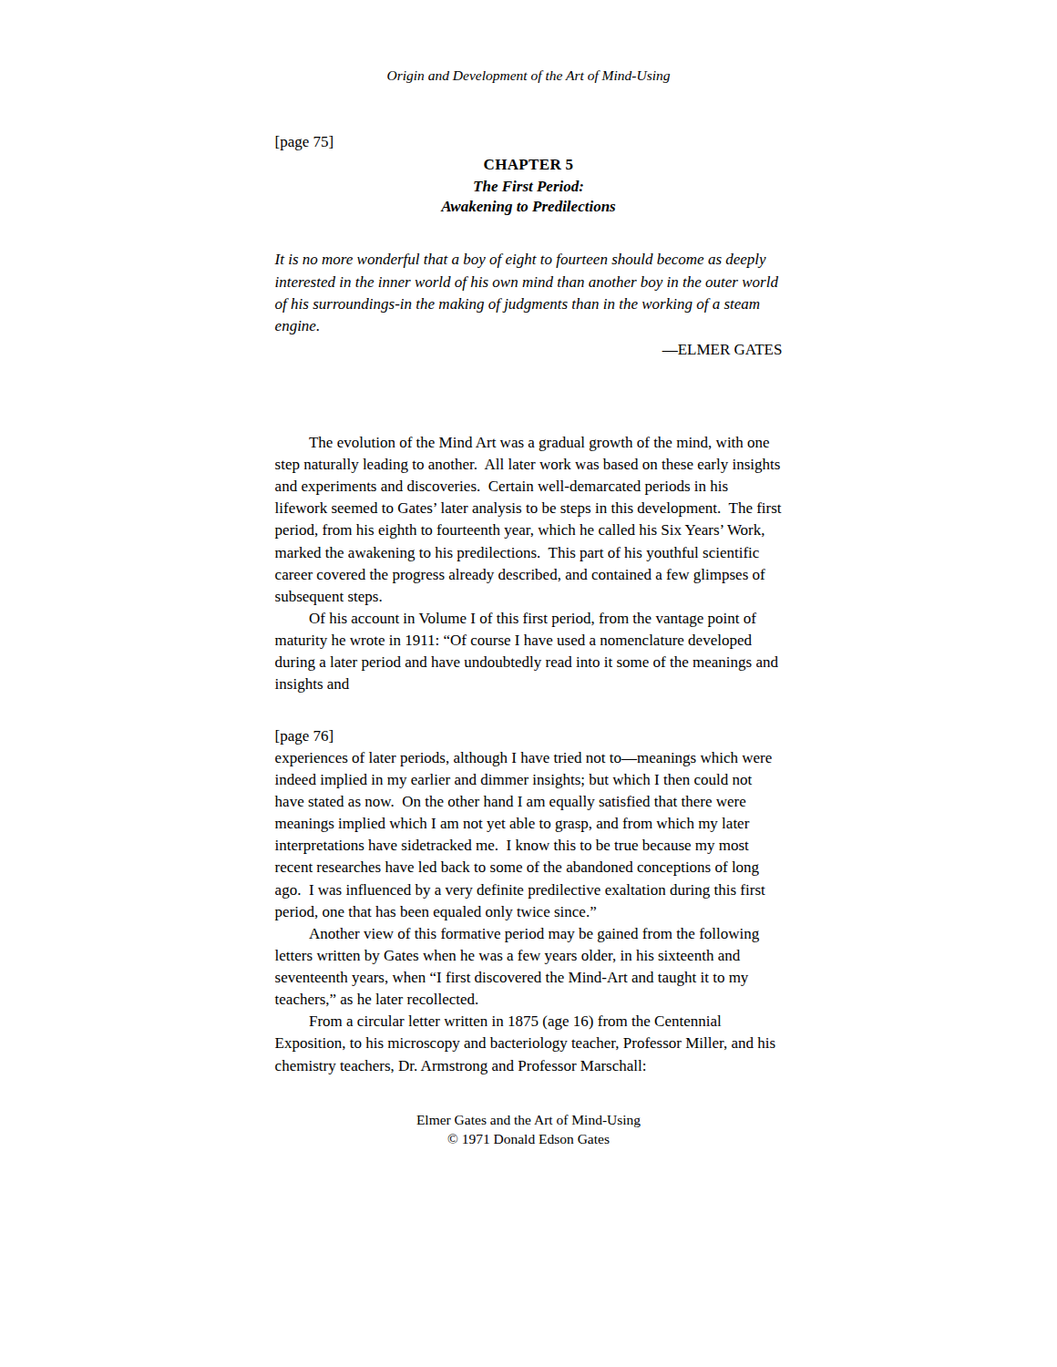Origin and Development of the Art of Mind-Using
[page 75]
CHAPTER 5
The First Period:
Awakening to Predilections
It is no more wonderful that a boy of eight to fourteen should become as deeply interested in the inner world of his own mind than another boy in the outer world of his surroundings-in the making of judgments than in the working of a steam engine.
—ELMER GATES
The evolution of the Mind Art was a gradual growth of the mind, with one step naturally leading to another. All later work was based on these early insights and experiments and discoveries. Certain well-demarcated periods in his lifework seemed to Gates’ later analysis to be steps in this development. The first period, from his eighth to fourteenth year, which he called his Six Years’ Work, marked the awakening to his predilections. This part of his youthful scientific career covered the progress already described, and contained a few glimpses of subsequent steps.
Of his account in Volume I of this first period, from the vantage point of maturity he wrote in 1911: “Of course I have used a nomenclature developed during a later period and have undoubtedly read into it some of the meanings and insights and
[page 76]
experiences of later periods, although I have tried not to—meanings which were indeed implied in my earlier and dimmer insights; but which I then could not have stated as now. On the other hand I am equally satisfied that there were meanings implied which I am not yet able to grasp, and from which my later interpretations have sidetracked me. I know this to be true because my most recent researches have led back to some of the abandoned conceptions of long ago. I was influenced by a very definite predilective exaltation during this first period, one that has been equaled only twice since.”
Another view of this formative period may be gained from the following letters written by Gates when he was a few years older, in his sixteenth and seventeenth years, when “I first discovered the Mind-Art and taught it to my teachers,” as he later recollected.
From a circular letter written in 1875 (age 16) from the Centennial Exposition, to his microscopy and bacteriology teacher, Professor Miller, and his chemistry teachers, Dr. Armstrong and Professor Marschall:
Elmer Gates and the Art of Mind-Using
© 1971 Donald Edson Gates